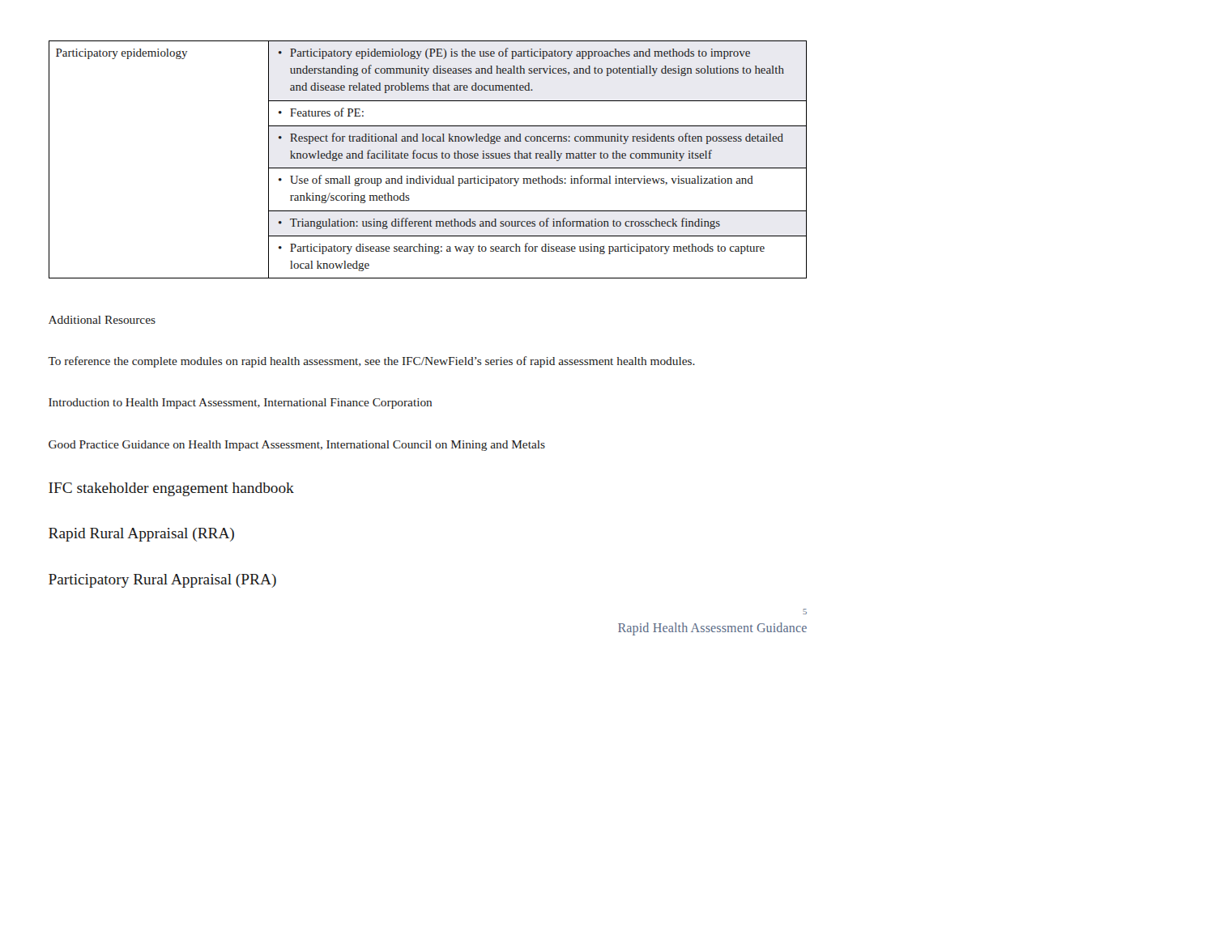| Participatory epidemiology | Participatory epidemiology (PE) is the use of participatory approaches and methods to improve understanding of community diseases and health services, and to potentially design solutions to health and disease related problems that are documented. |
| Features of PE: |
| Respect for traditional and local knowledge and concerns: community residents often possess detailed knowledge and facilitate focus to those issues that really matter to the community itself |
| Use of small group and individual participatory methods: informal interviews, visualization and ranking/scoring methods |
| Triangulation: using different methods and sources of information to crosscheck findings |
| Participatory disease searching: a way to search for disease using participatory methods to capture local knowledge |
Additional Resources
To reference the complete modules on rapid health assessment, see the IFC/NewField’s series of rapid assessment health modules.
Introduction to Health Impact Assessment, International Finance Corporation
Good Practice Guidance on Health Impact Assessment, International Council on Mining and Metals
IFC stakeholder engagement handbook
Rapid Rural Appraisal (RRA)
Participatory Rural Appraisal (PRA)
5
Rapid Health Assessment Guidance